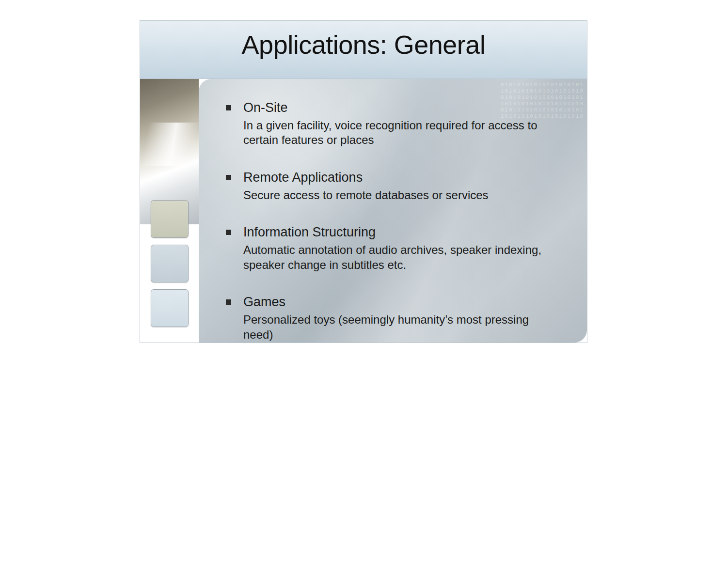Applications: General
On-Site In a given facility, voice recognition required for access to certain features or places
Remote Applications Secure access to remote databases or services
Information Structuring Automatic annotation of audio archives, speaker indexing, speaker change in subtitles etc.
Games Personalized toys (seemingly humanity’s most pressing need)